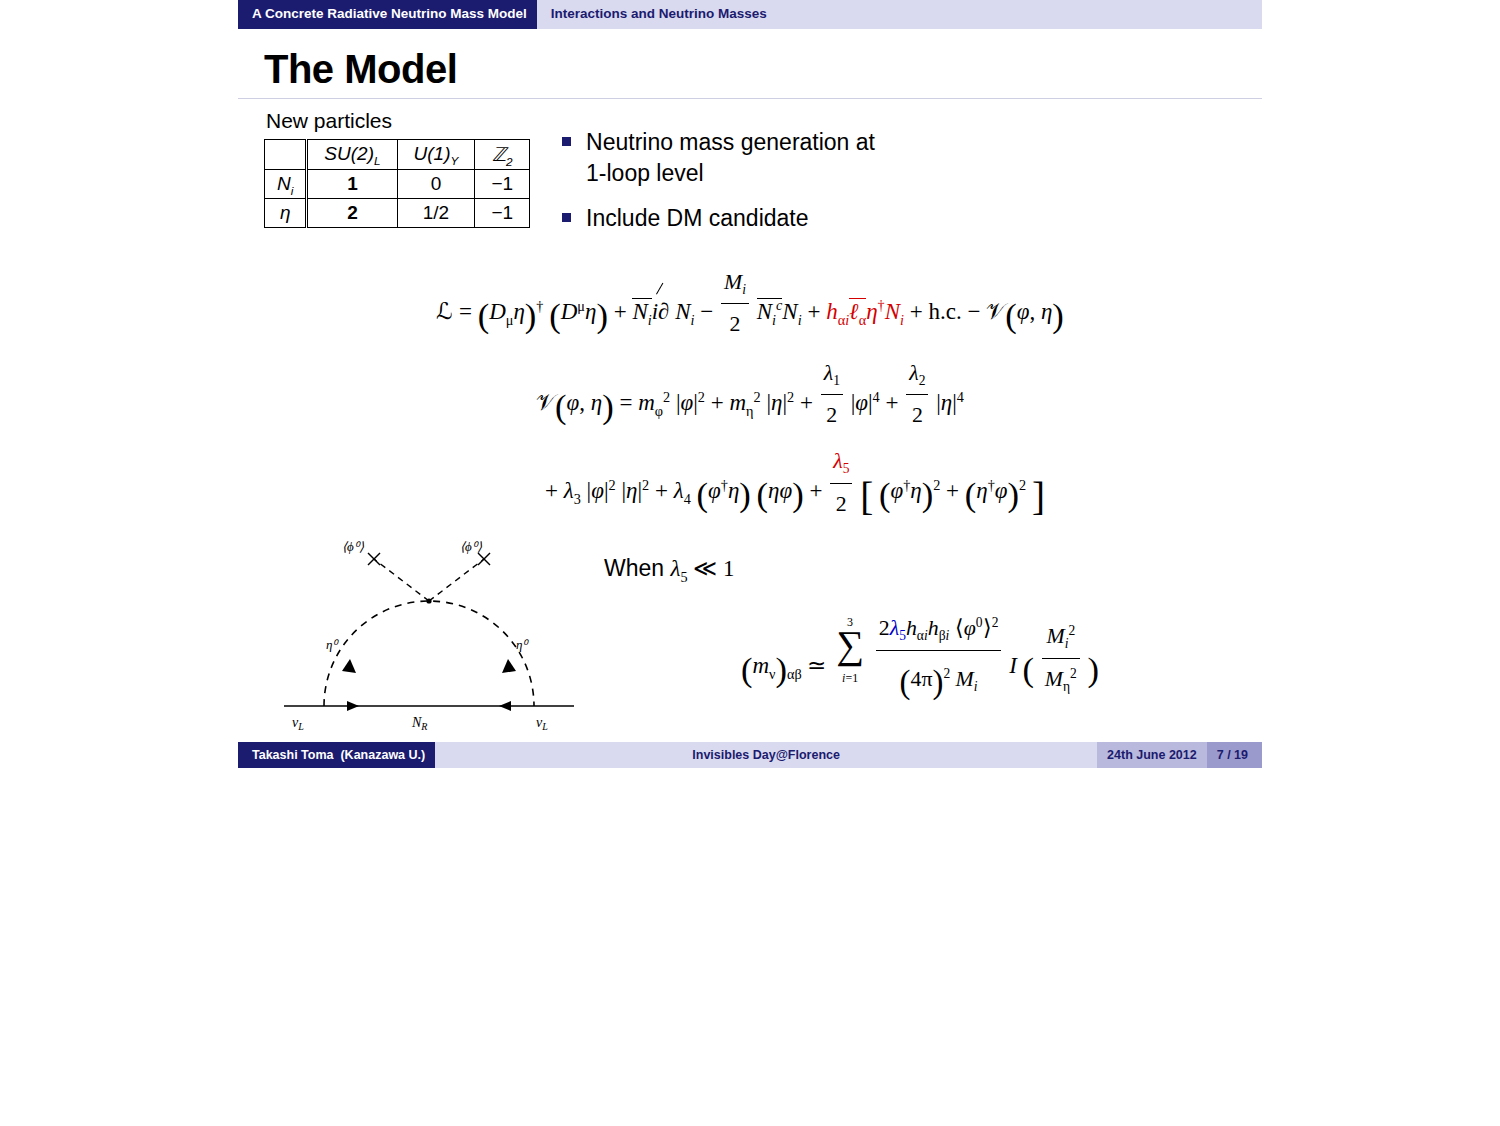A Concrete Radiative Neutrino Mass Model
Interactions and Neutrino Masses
The Model
New particles
| | SU (2) L | U (1) Y | ℤ 2 |
| N i | 1 | 0 | −1 |
| η | 2 | 1/2 | −1 |
Neutrino mass generation at
1-loop level
Include DM candidate
ℒ = (Dμη)† (Dμη) + Ni i∂ Ni − Mi 2 Nic Ni + hαiℓα η†Ni + h.c. − 𝒱(φ, η)
𝒱(φ, η) = mφ2 |φ|2 + mη2 |η|2 + λ12 |φ|4 + λ22 |η|4
+ λ3 |φ|2 |η|2 + λ4 (φ†η) (ηφ) + λ52 [ (φ†η)2 + (η†φ)2 ]
⟨ϕ⁰⟩ ⟨ϕ⁰⟩ η⁰ η⁰ νL NR νL
When λ5 ≪ 1
(mν)αβ ≃ 3 ∑ i=1 2λ5 hαihβi ⟨φ0⟩2 (4π)2 Mi I ( Mi2 Mη2 )
Takashi Toma (Kanazawa U.)
Invisibles Day@Florence
24th June 2012
7 / 19